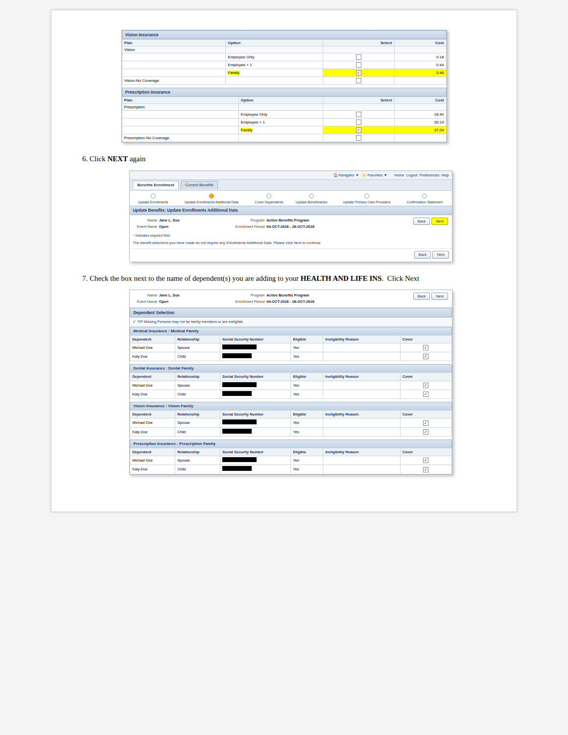Vision Insurance
| Plan | Option | Select | Cost |
| Vision | | | |
| | Employee Only | | 0.18 |
| | Employee + 1 | | 0.44 |
| | Family | | 0.46 |
| Vision-No Coverage | | | |
Prescription Insurance
| Plan | Option | Select | Cost |
| Prescription | | | |
| | Employee Only | | 18.40 |
| | Employee + 1 | | 35.19 |
| | Family | | 37.04 |
| Prescription-No Coverage | | | |
Click NEXT again
🏠 Navigator ▼ ⭐ Favorites ▼ Home Logout Preferences Help
Benefits Enrollment Current Benefits
| Update Enrollments | Update Enrollments Additional Data | Cover Dependents | Update Beneficiaries | Update Primary Care Providers | Confirmation Statement |
Update Benefits: Update Enrollments Additional Data
| Name | Jane L. Doe | Program | Active Benefits Program | Back Next |
| Event Name | Open | Enrollment Period | 04-OCT-2016 - 28-OCT-2016 |
^ Indicates required field
The benefit selections you have made do not require any Enrollments Additional Data. Please click Next to continue.
Back Next
Check the box next to the name of dependent(s) you are adding to your HEALTH AND LIFE INS. Click Next
| Name | Jane L. Doe | Program | Active Benefits Program | Back Next |
| Event Name | Open | Enrollment Period | 04-OCT-2016 - 28-OCT-2016 |
Dependent Selection
✓ TIP Missing Persons may not be family members or are ineligible.
Medical Insurance : Medical Family
| Dependent | Relationship | Social Security Number | Eligible | Ineligibility Reason | Cover |
| --- | --- | --- | --- | --- | --- |
| Michael Doe | Spouse | | Yes | | |
| Katy Doe | Child | | Yes | | |
Dental Insurance : Dental Family
| Dependent | Relationship | Social Security Number | Eligible | Ineligibility Reason | Cover |
| --- | --- | --- | --- | --- | --- |
| Michael Doe | Spouse | | Yes | | |
| Katy Doe | Child | | Yes | | |
Vision Insurance : Vision Family
| Dependent | Relationship | Social Security Number | Eligible | Ineligibility Reason | Cover |
| --- | --- | --- | --- | --- | --- |
| Michael Doe | Spouse | | Yes | | |
| Katy Doe | Child | | Yes | | |
Prescription Insurance : Prescription Family
| Dependent | Relationship | Social Security Number | Eligible | Ineligibility Reason | Cover |
| --- | --- | --- | --- | --- | --- |
| Michael Doe | Spouse | | Yes | | |
| Katy Doe | Child | | Yes | | |